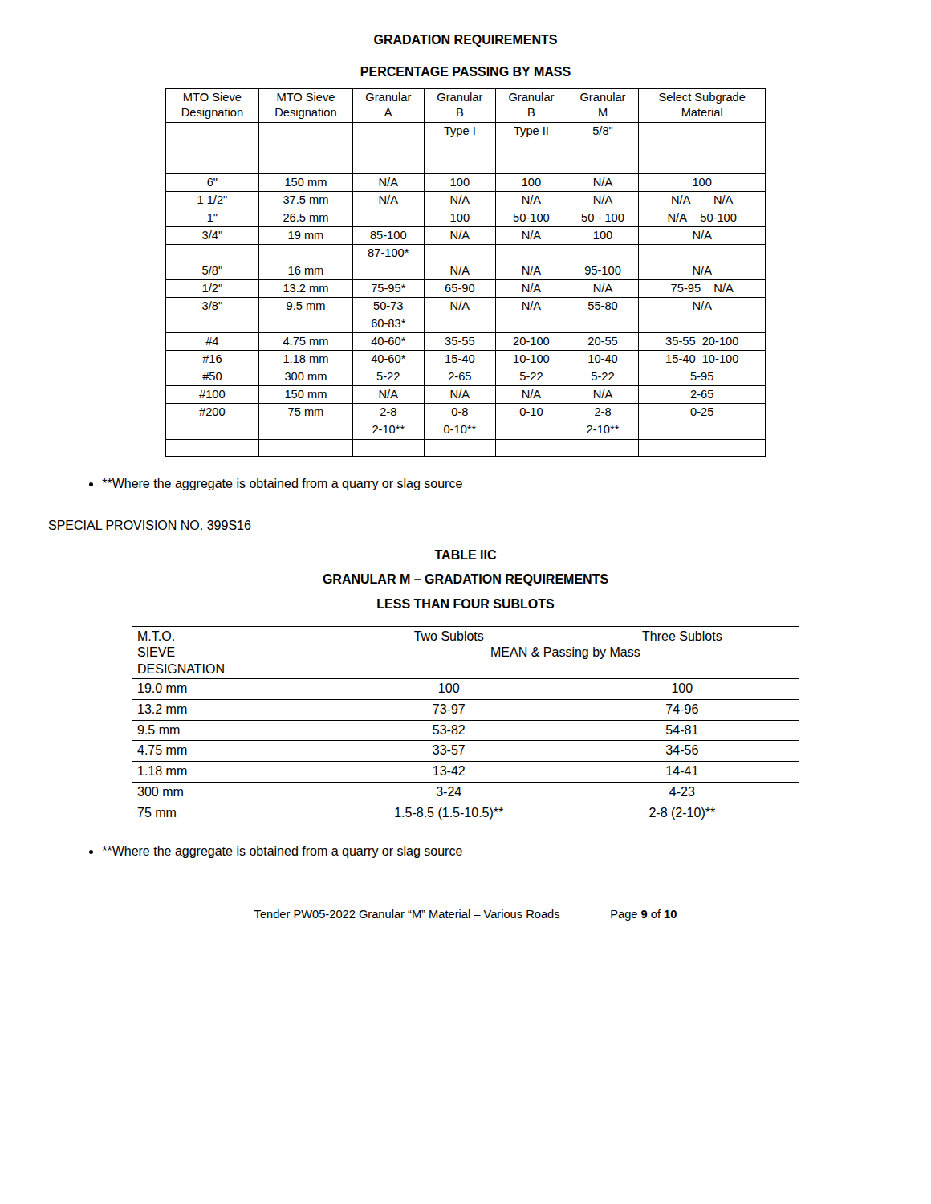GRADATION REQUIREMENTS
PERCENTAGE PASSING BY MASS
| MTO Sieve Designation | MTO Sieve Designation | Granular A | Granular B | Granular B | Granular M | Select Subgrade Material |
| --- | --- | --- | --- | --- | --- | --- |
| | | | Type I | Type II | 5/8" | |
| 6" | 150 mm | N/A | 100 | 100 | N/A | 100 |
| 1 1/2" | 37.5 mm | N/A | N/A | N/A | N/A | N/A N/A |
| 1" | 26.5 mm | | 100 | 50-100 | 50 - 100 | N/A 50-100 |
| 3/4" | 19 mm | 85-100 | N/A | N/A | 100 | N/A |
| | | 87-100* | | | | |
| 5/8" | 16 mm | | N/A | N/A | 95-100 | N/A |
| 1/2" | 13.2 mm | 75-95* | 65-90 | N/A | N/A | 75-95 N/A |
| 3/8" | 9.5 mm | 50-73 | N/A | N/A | 55-80 | N/A |
| | | 60-83* | | | | |
| #4 | 4.75 mm | 40-60* | 35-55 | 20-100 | 20-55 | 35-55 20-100 |
| #16 | 1.18 mm | 40-60* | 15-40 | 10-100 | 10-40 | 15-40 10-100 |
| #50 | 300 mm | 5-22 | 2-65 | 5-22 | 5-22 | 5-95 |
| #100 | 150 mm | N/A | N/A | N/A | N/A | 2-65 |
| #200 | 75 mm | 2-8 | 0-8 | 0-10 | 2-8 | 0-25 |
| | | 2-10** | 0-10** | | 2-10** | |
**Where the aggregate is obtained from a quarry or slag source
SPECIAL PROVISION NO. 399S16
TABLE IIC
GRANULAR M – GRADATION REQUIREMENTS
LESS THAN FOUR SUBLOTS
| M.T.O. | Two Sublots | Three Sublots |
| SIEVE | MEAN & Passing by Mass |
| DESIGNATION | | |
| 19.0 mm | 100 | 100 |
| 13.2 mm | 73-97 | 74-96 |
| 9.5 mm | 53-82 | 54-81 |
| 4.75 mm | 33-57 | 34-56 |
| 1.18 mm | 13-42 | 14-41 |
| 300 mm | 3-24 | 4-23 |
| 75 mm | 1.5-8.5 (1.5-10.5)** | 2-8 (2-10)** |
**Where the aggregate is obtained from a quarry or slag source
Tender PW05-2022 Granular “M” Material – Various Roads Page 9 of 10